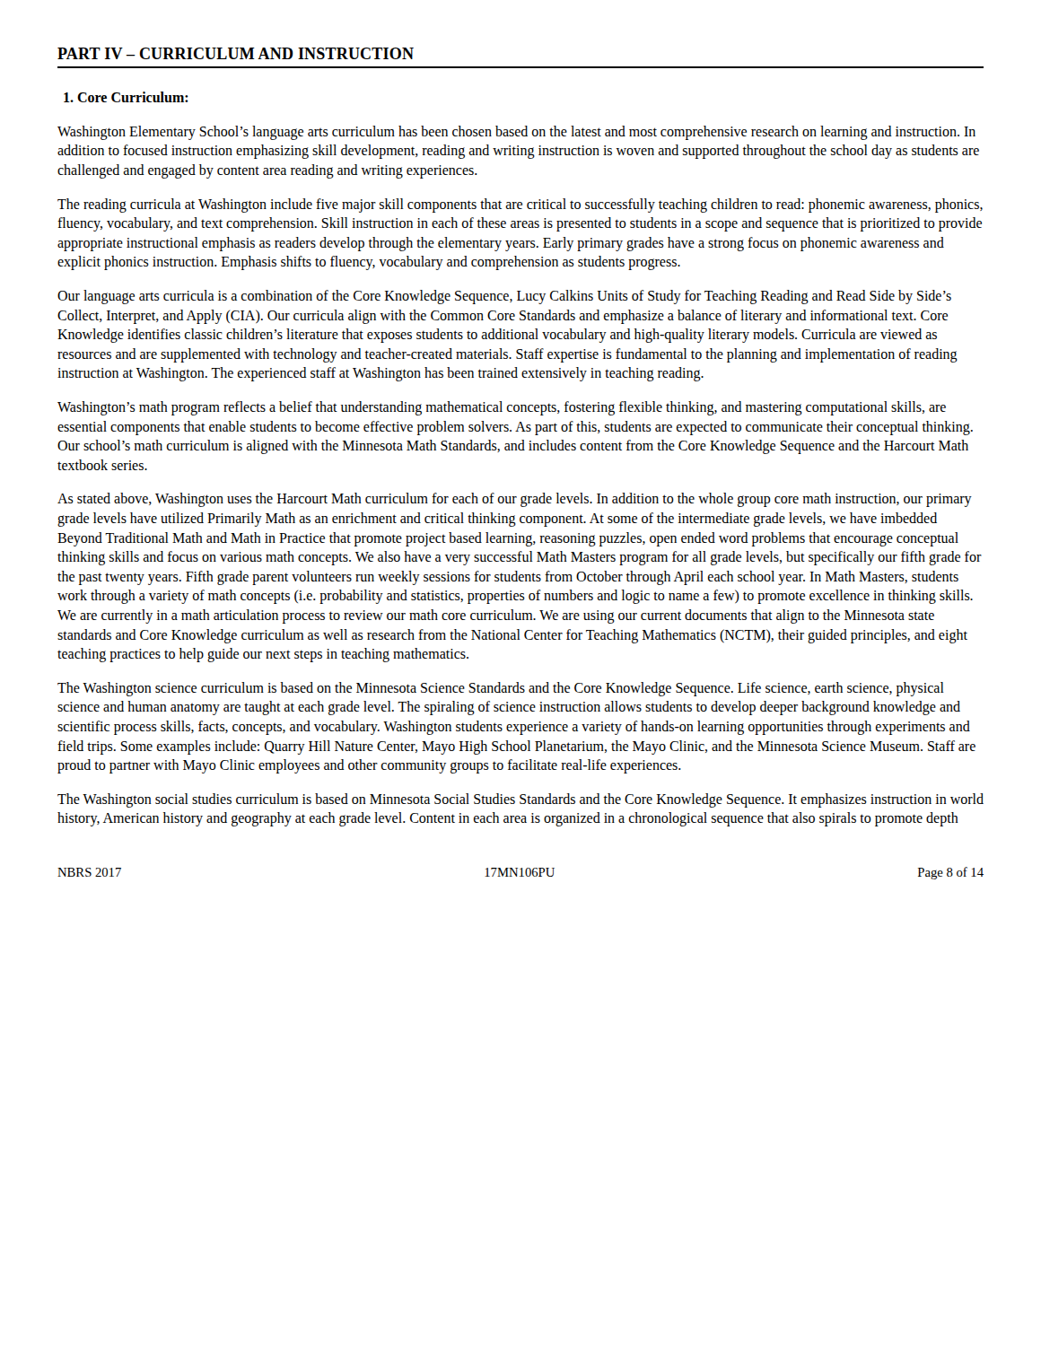PART IV – CURRICULUM AND INSTRUCTION
Core Curriculum:
Washington Elementary School’s language arts curriculum has been chosen based on the latest and most comprehensive research on learning and instruction. In addition to focused instruction emphasizing skill development, reading and writing instruction is woven and supported throughout the school day as students are challenged and engaged by content area reading and writing experiences.
The reading curricula at Washington include five major skill components that are critical to successfully teaching children to read: phonemic awareness, phonics, fluency, vocabulary, and text comprehension. Skill instruction in each of these areas is presented to students in a scope and sequence that is prioritized to provide appropriate instructional emphasis as readers develop through the elementary years. Early primary grades have a strong focus on phonemic awareness and explicit phonics instruction. Emphasis shifts to fluency, vocabulary and comprehension as students progress.
Our language arts curricula is a combination of the Core Knowledge Sequence, Lucy Calkins Units of Study for Teaching Reading and Read Side by Side’s Collect, Interpret, and Apply (CIA). Our curricula align with the Common Core Standards and emphasize a balance of literary and informational text. Core Knowledge identifies classic children’s literature that exposes students to additional vocabulary and high-quality literary models. Curricula are viewed as resources and are supplemented with technology and teacher-created materials. Staff expertise is fundamental to the planning and implementation of reading instruction at Washington. The experienced staff at Washington has been trained extensively in teaching reading.
Washington’s math program reflects a belief that understanding mathematical concepts, fostering flexible thinking, and mastering computational skills, are essential components that enable students to become effective problem solvers. As part of this, students are expected to communicate their conceptual thinking. Our school’s math curriculum is aligned with the Minnesota Math Standards, and includes content from the Core Knowledge Sequence and the Harcourt Math textbook series.
As stated above, Washington uses the Harcourt Math curriculum for each of our grade levels. In addition to the whole group core math instruction, our primary grade levels have utilized Primarily Math as an enrichment and critical thinking component. At some of the intermediate grade levels, we have imbedded Beyond Traditional Math and Math in Practice that promote project based learning, reasoning puzzles, open ended word problems that encourage conceptual thinking skills and focus on various math concepts. We also have a very successful Math Masters program for all grade levels, but specifically our fifth grade for the past twenty years. Fifth grade parent volunteers run weekly sessions for students from October through April each school year. In Math Masters, students work through a variety of math concepts (i.e. probability and statistics, properties of numbers and logic to name a few) to promote excellence in thinking skills. We are currently in a math articulation process to review our math core curriculum. We are using our current documents that align to the Minnesota state standards and Core Knowledge curriculum as well as research from the National Center for Teaching Mathematics (NCTM), their guided principles, and eight teaching practices to help guide our next steps in teaching mathematics.
The Washington science curriculum is based on the Minnesota Science Standards and the Core Knowledge Sequence. Life science, earth science, physical science and human anatomy are taught at each grade level. The spiraling of science instruction allows students to develop deeper background knowledge and scientific process skills, facts, concepts, and vocabulary. Washington students experience a variety of hands-on learning opportunities through experiments and field trips. Some examples include: Quarry Hill Nature Center, Mayo High School Planetarium, the Mayo Clinic, and the Minnesota Science Museum. Staff are proud to partner with Mayo Clinic employees and other community groups to facilitate real-life experiences.
The Washington social studies curriculum is based on Minnesota Social Studies Standards and the Core Knowledge Sequence. It emphasizes instruction in world history, American history and geography at each grade level. Content in each area is organized in a chronological sequence that also spirals to promote depth
NBRS 2017
17MN106PU
Page 8 of 14